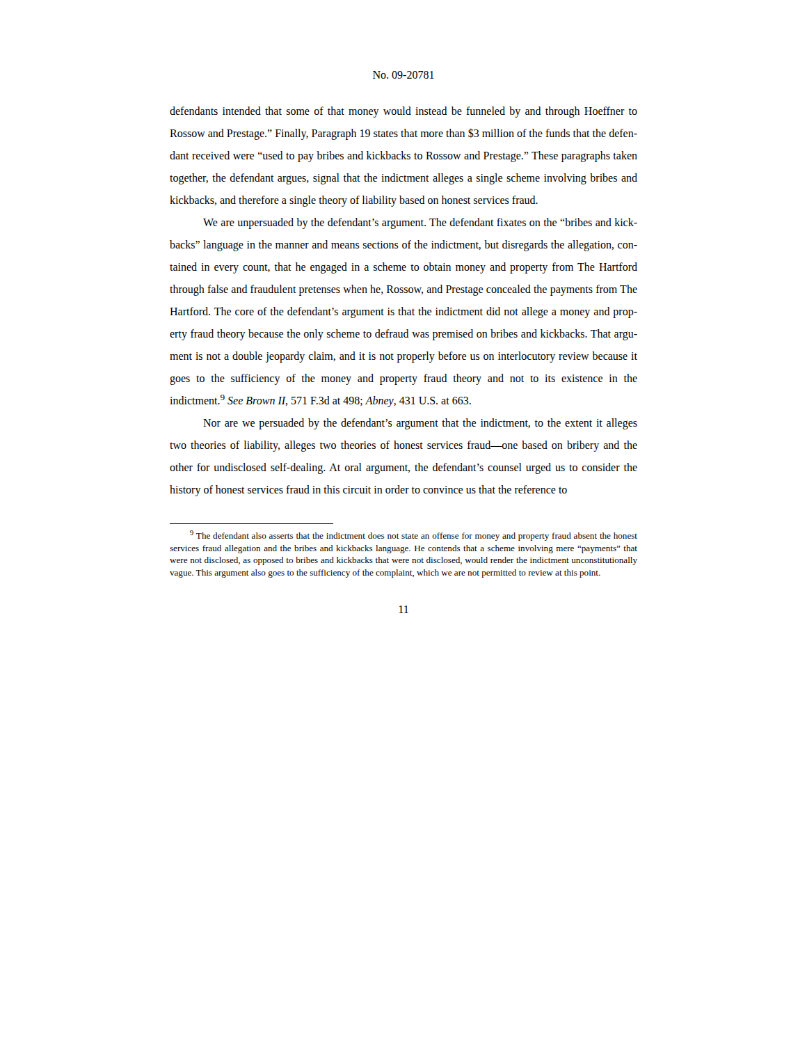No. 09-20781
defendants intended that some of that money would instead be funneled by and through Hoeffner to Rossow and Prestage.” Finally, Paragraph 19 states that more than $3 million of the funds that the defendant received were “used to pay bribes and kickbacks to Rossow and Prestage.” These paragraphs taken together, the defendant argues, signal that the indictment alleges a single scheme involving bribes and kickbacks, and therefore a single theory of liability based on honest services fraud.
We are unpersuaded by the defendant’s argument. The defendant fixates on the “bribes and kickbacks” language in the manner and means sections of the indictment, but disregards the allegation, contained in every count, that he engaged in a scheme to obtain money and property from The Hartford through false and fraudulent pretenses when he, Rossow, and Prestage concealed the payments from The Hartford. The core of the defendant’s argument is that the indictment did not allege a money and property fraud theory because the only scheme to defraud was premised on bribes and kickbacks. That argument is not a double jeopardy claim, and it is not properly before us on interlocutory review because it goes to the sufficiency of the money and property fraud theory and not to its existence in the indictment.9 See Brown II, 571 F.3d at 498; Abney, 431 U.S. at 663.
Nor are we persuaded by the defendant’s argument that the indictment, to the extent it alleges two theories of liability, alleges two theories of honest services fraud—one based on bribery and the other for undisclosed self-dealing. At oral argument, the defendant’s counsel urged us to consider the history of honest services fraud in this circuit in order to convince us that the reference to
9 The defendant also asserts that the indictment does not state an offense for money and property fraud absent the honest services fraud allegation and the bribes and kickbacks language. He contends that a scheme involving mere “payments” that were not disclosed, as opposed to bribes and kickbacks that were not disclosed, would render the indictment unconstitutionally vague. This argument also goes to the sufficiency of the complaint, which we are not permitted to review at this point.
11